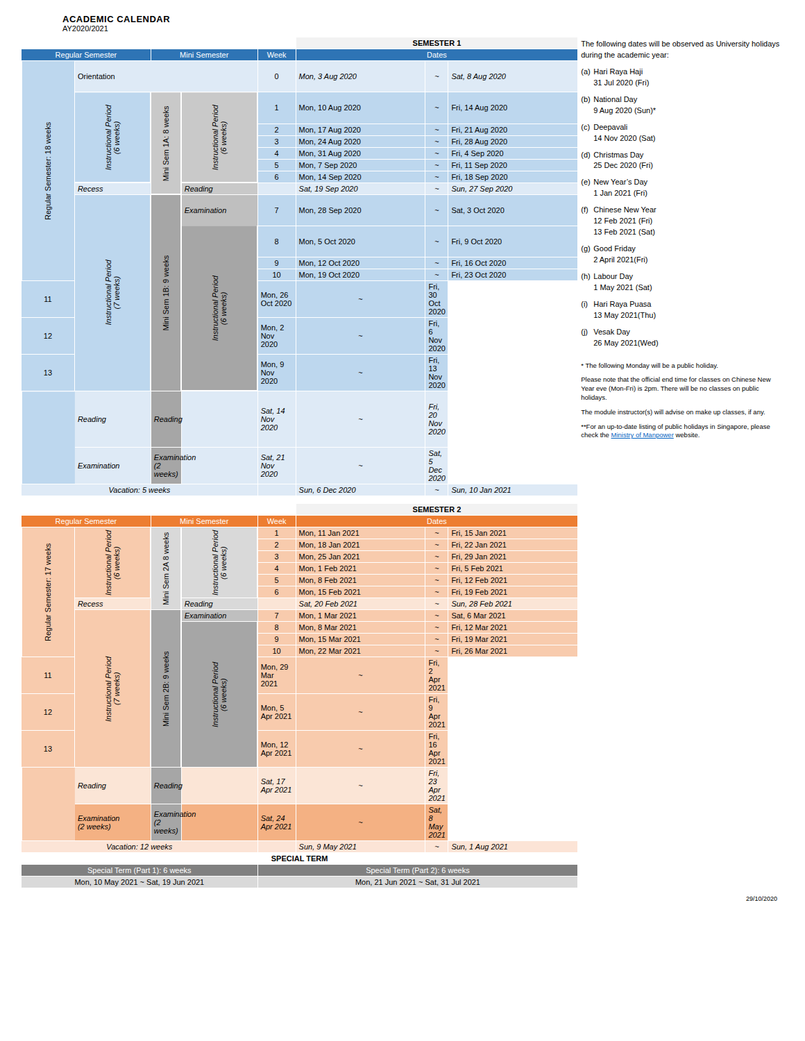ACADEMIC CALENDAR
AY2020/2021
| | SEMESTER 1 | The following dates will be observed as University holidays during the academic year: (a) Hari Raya Haji 31 Jul 2020 (Fri) (b) National Day 9 Aug 2020 (Sun)* (c) Deepavali 14 Nov 2020 (Sat) (d) Christmas Day 25 Dec 2020 (Fri) (e) New Year’s Day 1 Jan 2021 (Fri) (f) Chinese New Year 12 Feb 2021 (Fri) 13 Feb 2021 (Sat) (g) Good Friday 2 April 2021(Fri) (h) Labour Day 1 May 2021 (Sat) (i) Hari Raya Puasa 13 May 2021(Thu) (j) Vesak Day 26 May 2021(Wed) * The following Monday will be a public holiday. Please note that the official end time for classes on Chinese New Year eve (Mon-Fri) is 2pm. There will be no classes on public holidays. The module instructor(s) will advise on make up classes, if any. **For an up-to-date listing of public holidays in Singapore, please check the Ministry of Manpower website. |
| Regular Semester | Mini Semester | Week | Dates |
| Regular Semester: 18 weeks | Orientation | 0 | Mon, 3 Aug 2020 | ~ | Sat, 8 Aug 2020 |
| Instructional Period (6 weeks) | Mini Sem 1A: 8 weeks | Instructional Period (6 weeks) | 1 | Mon, 10 Aug 2020 | ~ | Fri, 14 Aug 2020 |
| 2 | Mon, 17 Aug 2020 | ~ | Fri, 21 Aug 2020 |
| 3 | Mon, 24 Aug 2020 | ~ | Fri, 28 Aug 2020 |
| 4 | Mon, 31 Aug 2020 | ~ | Fri, 4 Sep 2020 |
| 5 | Mon, 7 Sep 2020 | ~ | Fri, 11 Sep 2020 |
| 6 | Mon, 14 Sep 2020 | ~ | Fri, 18 Sep 2020 |
| Recess | Reading | | Sat, 19 Sep 2020 | ~ | Sun, 27 Sep 2020 |
| Instructional Period (7 weeks) | Mini Sem 1B: 9 weeks | Examination | 7 | Mon, 28 Sep 2020 | ~ | Sat, 3 Oct 2020 |
| Instructional Period (6 weeks) | 8 | Mon, 5 Oct 2020 | ~ | Fri, 9 Oct 2020 |
| 9 | Mon, 12 Oct 2020 | ~ | Fri, 16 Oct 2020 |
| 10 | Mon, 19 Oct 2020 | ~ | Fri, 23 Oct 2020 |
| 11 | Mon, 26 Oct 2020 | ~ | Fri, 30 Oct 2020 |
| 12 | Mon, 2 Nov 2020 | ~ | Fri, 6 Nov 2020 |
| 13 | Mon, 9 Nov 2020 | ~ | Fri, 13 Nov 2020 |
| | Reading | Reading | | Sat, 14 Nov 2020 | ~ | Fri, 20 Nov 2020 |
| Examination | Examination (2 weeks) | | Sat, 21 Nov 2020 | ~ | Sat, 5 Dec 2020 |
| Vacation: 5 weeks | | Sun, 6 Dec 2020 | ~ | Sun, 10 Jan 2021 |
| | SEMESTER 2 |
| Regular Semester | Mini Semester | Week | Dates |
| Regular Semester: 17 weeks | Instructional Period (6 weeks) | Mini Sem 2A 8 weeks | Instructional Period (6 weeks) | 1 | Mon, 11 Jan 2021 | ~ | Fri, 15 Jan 2021 |
| 2 | Mon, 18 Jan 2021 | ~ | Fri, 22 Jan 2021 |
| 3 | Mon, 25 Jan 2021 | ~ | Fri, 29 Jan 2021 |
| 4 | Mon, 1 Feb 2021 | ~ | Fri, 5 Feb 2021 |
| 5 | Mon, 8 Feb 2021 | ~ | Fri, 12 Feb 2021 |
| 6 | Mon, 15 Feb 2021 | ~ | Fri, 19 Feb 2021 |
| Recess | Reading | | Sat, 20 Feb 2021 | ~ | Sun, 28 Feb 2021 |
| Instructional Period (7 weeks) | Mini Sem 2B: 9 weeks | Examination | 7 | Mon, 1 Mar 2021 | ~ | Sat, 6 Mar 2021 |
| Instructional Period (6 weeks) | 8 | Mon, 8 Mar 2021 | ~ | Fri, 12 Mar 2021 |
| 9 | Mon, 15 Mar 2021 | ~ | Fri, 19 Mar 2021 |
| 10 | Mon, 22 Mar 2021 | ~ | Fri, 26 Mar 2021 |
| 11 | Mon, 29 Mar 2021 | ~ | Fri, 2 Apr 2021 |
| 12 | Mon, 5 Apr 2021 | ~ | Fri, 9 Apr 2021 |
| 13 | Mon, 12 Apr 2021 | ~ | Fri, 16 Apr 2021 |
| | Reading | Reading | | Sat, 17 Apr 2021 | ~ | Fri, 23 Apr 2021 |
| Examination (2 weeks) | Examination (2 weeks) | | Sat, 24 Apr 2021 | ~ | Sat, 8 May 2021 |
| Vacation: 12 weeks | | Sun, 9 May 2021 | ~ | Sun, 1 Aug 2021 |
| SPECIAL TERM |
| Special Term (Part 1): 6 weeks | Special Term (Part 2): 6 weeks |
| Mon, 10 May 2021 ~ Sat, 19 Jun 2021 | Mon, 21 Jun 2021 ~ Sat, 31 Jul 2021 |
29/10/2020